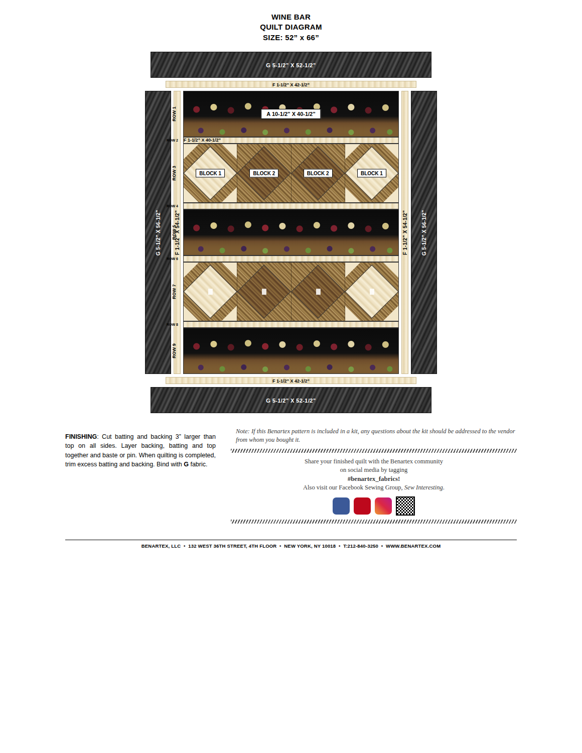WINE BAR
QUILT DIAGRAM
SIZE: 52” x 66”
G 5-1/2” X 52-1/2”
F 1-1/2” X 42-1/2”
G 5-1/2” X 56-1/2”
F 1-1/2” X 54-1/2”
ROW 1
A 10-1/2” X 40-1/2”
ROW 2 F 1-1/2” X 40-1/2”
ROW 3
BLOCK 1
BLOCK 2
BLOCK 2
BLOCK 1
ROW 4
ROW 5
ROW 6
ROW 7
ROW 8
ROW 9
F 1-1/2” X 54-1/2”
G 5-1/2” X 56-1/2”
F 1-1/2” X 42-1/2”
G 5-1/2” X 52-1/2”
FINISHING
: Cut batting and backing 3” larger than top on all sides. Layer backing, batting and top together and baste or pin. When quilting is completed, trim excess batting and backing. Bind with G fabric.
Note: If this Benartex pattern is included in a kit, any questions about the kit should be addressed to the vendor from whom you bought it.
Share your finished quilt with the Benartex community
on social media by tagging
#benartex_fabrics!
Also visit our Facebook Sewing Group, Sew Interesting.
BENARTEX, LLC • 132 WEST 36TH STREET, 4TH FLOOR • NEW YORK, NY 10018 • T:212-840-3250 • WWW.BENARTEX.COM